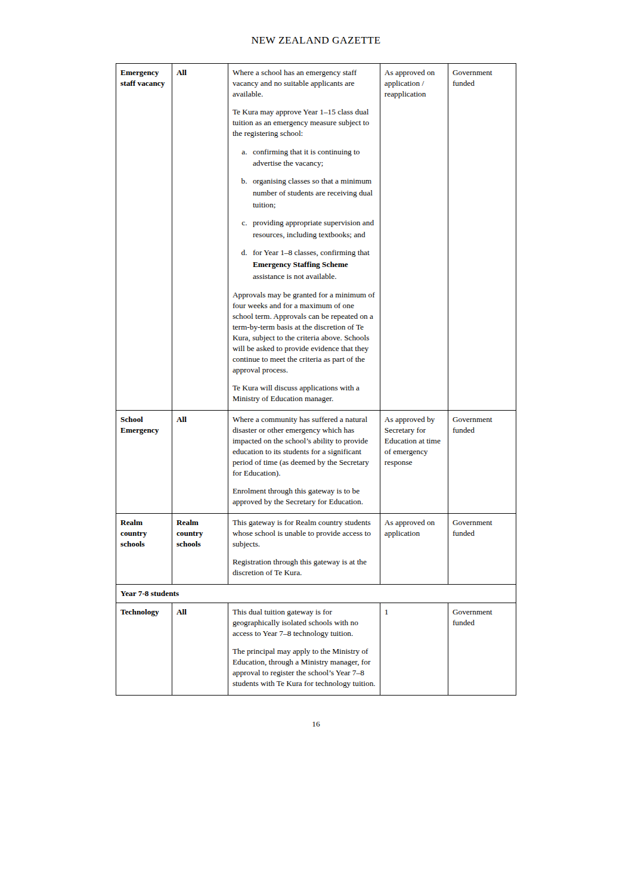NEW ZEALAND GAZETTE
| Emergency staff vacancy | All | Where a school has an emergency staff vacancy and no suitable applicants are available. Te Kura may approve Year 1–15 class dual tuition as an emergency measure subject to the registering school: confirming that it is continuing to advertise the vacancy; organising classes so that a minimum number of students are receiving dual tuition; providing appropriate supervision and resources, including textbooks; and for Year 1–8 classes, confirming that Emergency Staffing Scheme assistance is not available. Approvals may be granted for a minimum of four weeks and for a maximum of one school term. Approvals can be repeated on a term-by-term basis at the discretion of Te Kura, subject to the criteria above. Schools will be asked to provide evidence that they continue to meet the criteria as part of the approval process. Te Kura will discuss applications with a Ministry of Education manager. | As approved on application / reapplication | Government funded |
| School Emergency | All | Where a community has suffered a natural disaster or other emergency which has impacted on the school’s ability to provide education to its students for a significant period of time (as deemed by the Secretary for Education). Enrolment through this gateway is to be approved by the Secretary for Education. | As approved by Secretary for Education at time of emergency response | Government funded |
| Realm country schools | Realm country schools | This gateway is for Realm country students whose school is unable to provide access to subjects. Registration through this gateway is at the discretion of Te Kura. | As approved on application | Government funded |
| Year 7-8 students |
| Technology | All | This dual tuition gateway is for geographically isolated schools with no access to Year 7–8 technology tuition. The principal may apply to the Ministry of Education, through a Ministry manager, for approval to register the school’s Year 7–8 students with Te Kura for technology tuition. | 1 | Government funded |
16